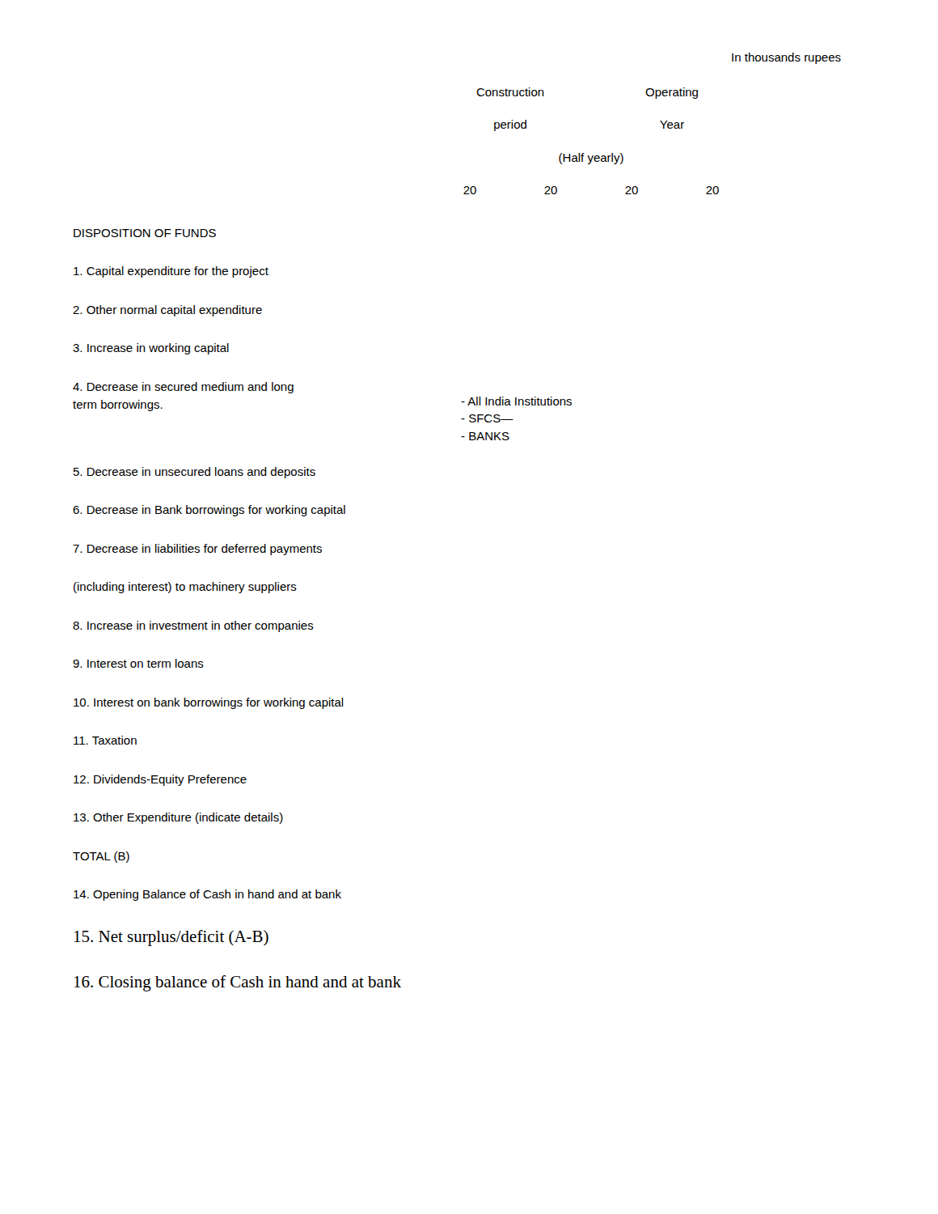In thousands rupees
Construction
Operating
period
Year
(Half yearly)
20 20 20 20
DISPOSITION OF FUNDS
1. Capital expenditure for the project
2. Other normal capital expenditure
3. Increase in working capital
4. Decrease in secured medium and long
term borrowings.
- All India Institutions
- SFCS—
- BANKS
5. Decrease in unsecured loans and deposits
6. Decrease in Bank borrowings for working capital
7. Decrease in liabilities for deferred payments
(including interest) to machinery suppliers
8. Increase in investment in other companies
9. Interest on term loans
10. Interest on bank borrowings for working capital
11. Taxation
12. Dividends-Equity Preference
13. Other Expenditure (indicate details)
TOTAL (B)
14. Opening Balance of Cash in hand and at bank
15. Net surplus/deficit (A-B)
16. Closing balance of Cash in hand and at bank